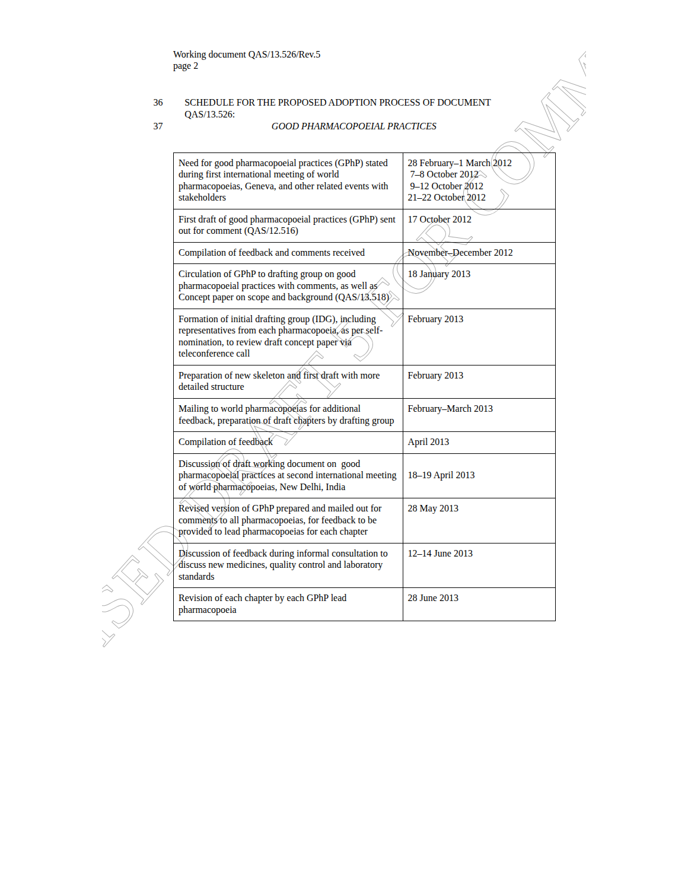REVISED DRAFT 5 FOR COMMENT
Working document QAS/13.526/Rev.5
page 2
36
SCHEDULE FOR THE PROPOSED ADOPTION PROCESS OF DOCUMENT QAS/13.526:
37
GOOD PHARMACOPOEIAL PRACTICES
| Need for good pharmacopoeial practices (GPhP) stated during first international meeting of world pharmacopoeias, Geneva, and other related events with stakeholders | 28 February–1 March 2012 7–8 October 2012 9–12 October 2012 21–22 October 2012 |
| First draft of good pharmacopoeial practices (GPhP) sent out for comment (QAS/12.516) | 17 October 2012 |
| Compilation of feedback and comments received | November–December 2012 |
| Circulation of GPhP to drafting group on good pharmacopoeial practices with comments, as well as Concept paper on scope and background (QAS/13.518) | 18 January 2013 |
| Formation of initial drafting group (IDG), including representatives from each pharmacopoeia, as per self-nomination, to review draft concept paper via teleconference call | February 2013 |
| Preparation of new skeleton and first draft with more detailed structure | February 2013 |
| Mailing to world pharmacopoeias for additional feedback, preparation of draft chapters by drafting group | February–March 2013 |
| Compilation of feedback | April 2013 |
| Discussion of draft working document on good pharmacopoeial practices at second international meeting of world pharmacopoeias, New Delhi, India | 18–19 April 2013 |
| Revised version of GPhP prepared and mailed out for comments to all pharmacopoeias, for feedback to be provided to lead pharmacopoeias for each chapter | 28 May 2013 |
| Discussion of feedback during informal consultation to discuss new medicines, quality control and laboratory standards | 12–14 June 2013 |
| Revision of each chapter by each GPhP lead pharmacopoeia | 28 June 2013 |